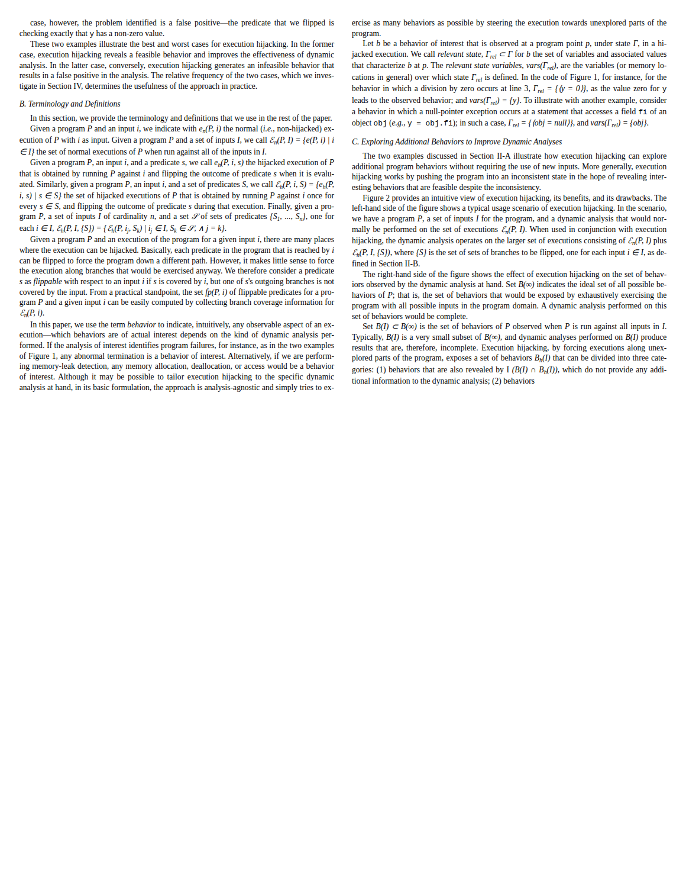case, however, the problem identified is a false positive—the predicate that we flipped is checking exactly that y has a non-zero value.
These two examples illustrate the best and worst cases for execution hijacking. In the former case, execution hijacking reveals a feasible behavior and improves the effectiveness of dynamic analysis. In the latter case, conversely, execution hijacking generates an infeasible behavior that results in a false positive in the analysis. The relative frequency of the two cases, which we investigate in Section IV, determines the usefulness of the approach in practice.
B. Terminology and Definitions
In this section, we provide the terminology and definitions that we use in the rest of the paper.
Given a program P and an input i, we indicate with en(P, i) the normal (i.e., non-hijacked) execution of P with i as input. Given a program P and a set of inputs I, we call ℰn(P, I) = {e(P, i) | i ∈ I} the set of normal executions of P when run against all of the inputs in I.
Given a program P, an input i, and a predicate s, we call eh(P, i, s) the hijacked execution of P that is obtained by running P against i and flipping the outcome of predicate s when it is evaluated. Similarly, given a program P, an input i, and a set of predicates S, we call ℰh(P, i, S) = {eh(P, i, s) | s ∈ S} the set of hijacked executions of P that is obtained by running P against i once for every s ∈ S, and flipping the outcome of predicate s during that execution. Finally, given a program P, a set of inputs I of cardinality n, and a set 𝒮 of sets of predicates {S1, ..., Sn}, one for each i ∈ I, ℰh(P, I, {S}) = {ℰh(P, ij, Sk) | ij ∈ I, Sk ∈ 𝒮, ∧ j = k}.
Given a program P and an execution of the program for a given input i, there are many places where the execution can be hijacked. Basically, each predicate in the program that is reached by i can be flipped to force the program down a different path. However, it makes little sense to force the execution along branches that would be exercised anyway. We therefore consider a predicate s as flippable with respect to an input i if s is covered by i, but one of s's outgoing branches is not covered by the input. From a practical standpoint, the set fp(P, i) of flippable predicates for a program P and a given input i can be easily computed by collecting branch coverage information for ℰn(P, i).
In this paper, we use the term behavior to indicate, intuitively, any observable aspect of an execution—which behaviors are of actual interest depends on the kind of dynamic analysis performed. If the analysis of interest identifies program failures, for instance, as in the two examples of Figure 1, any abnormal termination is a behavior of interest. Alternatively, if we are performing memory-leak detection, any memory allocation, deallocation, or access would be a behavior of interest. Although it may be possible to tailor execution hijacking to the specific dynamic analysis at hand, in its basic formulation, the approach is analysis-agnostic and simply tries to exercise as many behaviors as possible by steering the execution towards unexplored parts of the program.
Let b be a behavior of interest that is observed at a program point p, under state Γ, in a hijacked execution. We call relevant state, Γrel ⊂ Γ for b the set of variables and associated values that characterize b at p. The relevant state variables, vars(Γrel), are the variables (or memory locations in general) over which state Γrel is defined. In the code of Figure 1, for instance, for the behavior in which a division by zero occurs at line 3, Γrel = {⟨y = 0⟩}, as the value zero for y leads to the observed behavior; and vars(Γrel) = {y}. To illustrate with another example, consider a behavior in which a null-pointer exception occurs at a statement that accesses a field fi of an object obj (e.g., y = obj.fi); in such a case, Γrel = {⟨obj = null⟩}, and vars(Γrel) = {obj}.
C. Exploring Additional Behaviors to Improve Dynamic Analyses
The two examples discussed in Section II-A illustrate how execution hijacking can explore additional program behaviors without requiring the use of new inputs. More generally, execution hijacking works by pushing the program into an inconsistent state in the hope of revealing interesting behaviors that are feasible despite the inconsistency.
Figure 2 provides an intuitive view of execution hijacking, its benefits, and its drawbacks. The left-hand side of the figure shows a typical usage scenario of execution hijacking. In the scenario, we have a program P, a set of inputs I for the program, and a dynamic analysis that would normally be performed on the set of executions ℰn(P, I). When used in conjunction with execution hijacking, the dynamic analysis operates on the larger set of executions consisting of ℰn(P, I) plus ℰh(P, I, {S}), where {S} is the set of sets of branches to be flipped, one for each input i ∈ I, as defined in Section II-B.
The right-hand side of the figure shows the effect of execution hijacking on the set of behaviors observed by the dynamic analysis at hand. Set B(∞) indicates the ideal set of all possible behaviors of P; that is, the set of behaviors that would be exposed by exhaustively exercising the program with all possible inputs in the program domain. A dynamic analysis performed on this set of behaviors would be complete.
Set B(I) ⊂ B(∞) is the set of behaviors of P observed when P is run against all inputs in I. Typically, B(I) is a very small subset of B(∞), and dynamic analyses performed on B(I) produce results that are, therefore, incomplete. Execution hijacking, by forcing executions along unexplored parts of the program, exposes a set of behaviors Bh(I) that can be divided into three categories: (1) behaviors that are also revealed by I (B(I) ∩ Bh(I)), which do not provide any additional information to the dynamic analysis; (2) behaviors